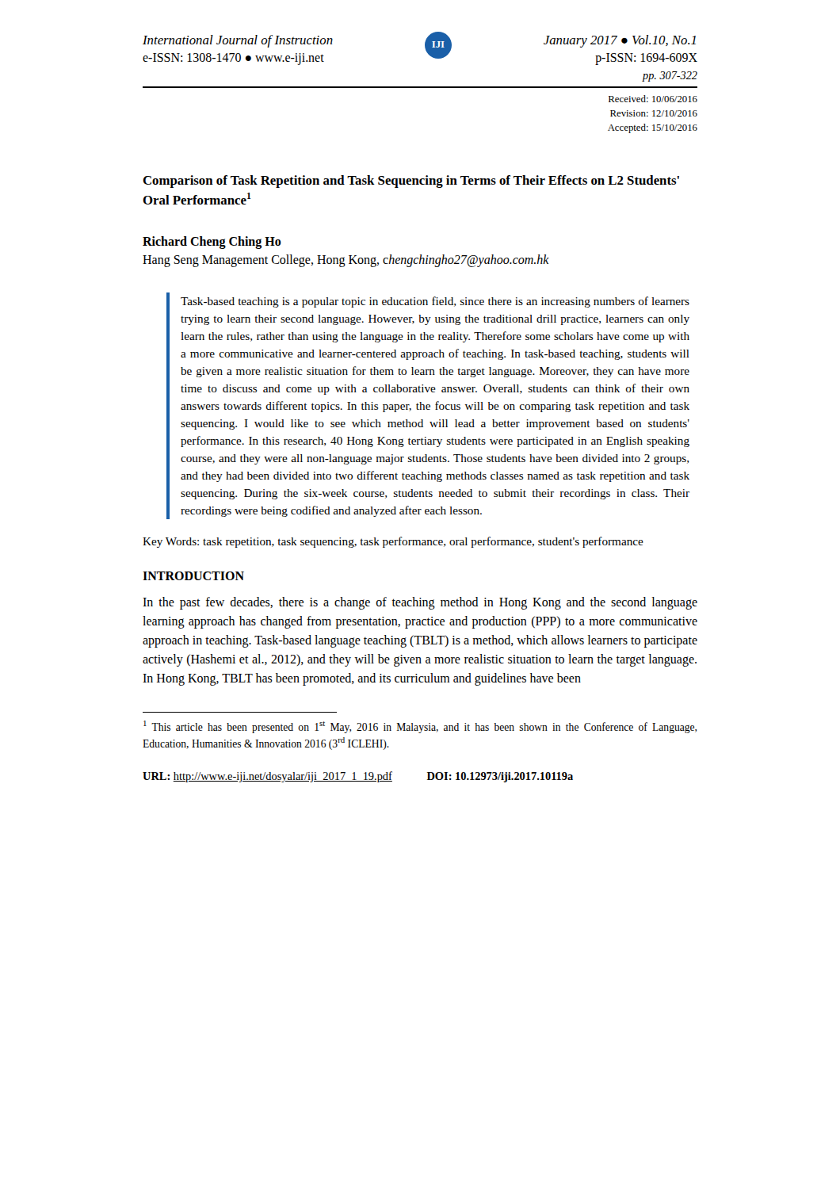International Journal of Instruction
e-ISSN: 1308-1470 ● www.e-iji.net
IJI
January 2017 ● Vol.10, No.1
p-ISSN: 1694-609X
pp. 307-322
Received: 10/06/2016
Revision: 12/10/2016
Accepted: 15/10/2016
Comparison of Task Repetition and Task Sequencing in Terms of Their Effects on L2 Students' Oral Performance1
Richard Cheng Ching Ho
Hang Seng Management College, Hong Kong, chengchingho27@yahoo.com.hk
Task-based teaching is a popular topic in education field, since there is an increasing numbers of learners trying to learn their second language. However, by using the traditional drill practice, learners can only learn the rules, rather than using the language in the reality. Therefore some scholars have come up with a more communicative and learner-centered approach of teaching. In task-based teaching, students will be given a more realistic situation for them to learn the target language. Moreover, they can have more time to discuss and come up with a collaborative answer. Overall, students can think of their own answers towards different topics. In this paper, the focus will be on comparing task repetition and task sequencing. I would like to see which method will lead a better improvement based on students' performance. In this research, 40 Hong Kong tertiary students were participated in an English speaking course, and they were all non-language major students. Those students have been divided into 2 groups, and they had been divided into two different teaching methods classes named as task repetition and task sequencing. During the six-week course, students needed to submit their recordings in class. Their recordings were being codified and analyzed after each lesson.
Key Words: task repetition, task sequencing, task performance, oral performance, student's performance
Introduction
In the past few decades, there is a change of teaching method in Hong Kong and the second language learning approach has changed from presentation, practice and production (PPP) to a more communicative approach in teaching. Task-based language teaching (TBLT) is a method, which allows learners to participate actively (Hashemi et al., 2012), and they will be given a more realistic situation to learn the target language. In Hong Kong, TBLT has been promoted, and its curriculum and guidelines have been
1 This article has been presented on 1st May, 2016 in Malaysia, and it has been shown in the Conference of Language, Education, Humanities & Innovation 2016 (3rd ICLEHI).
URL: http://www.e-iji.net/dosyalar/iji_2017_1_19.pdf DOI: 10.12973/iji.2017.10119a